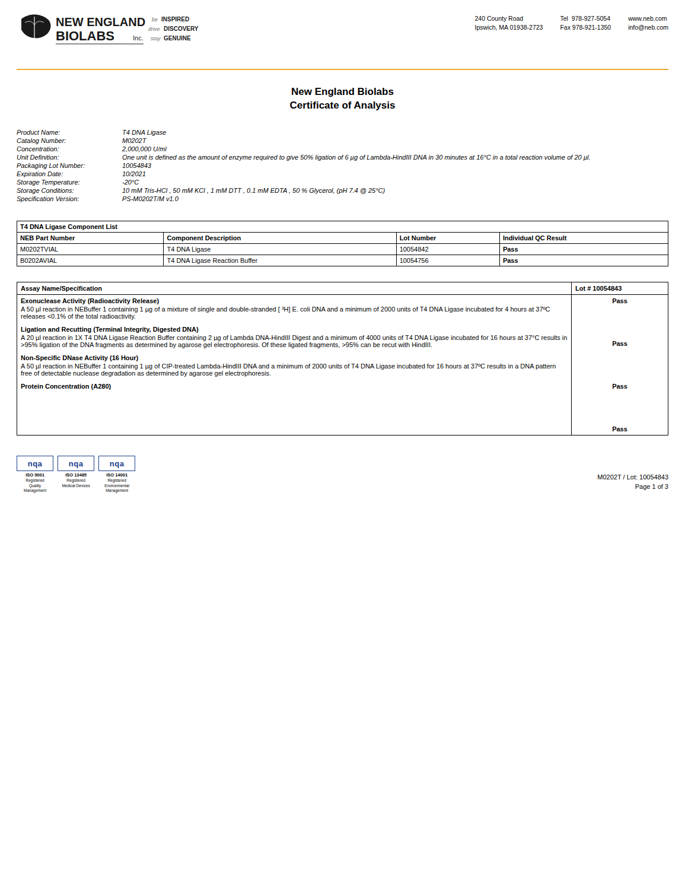NEW ENGLAND BIOLABS Inc. be INSPIRED drive DISCOVERY stay GENUINE
240 County Road
Ipswich, MA 01938-2723
Tel 978-927-5054
Fax 978-921-1350
www.neb.com
info@neb.com
New England Biolabs
Certificate of Analysis
| Product Name: | T4 DNA Ligase |
| Catalog Number: | M0202T |
| Concentration: | 2,000,000 U/ml |
| Unit Definition: | One unit is defined as the amount of enzyme required to give 50% ligation of 6 µg of Lambda-HindIII DNA in 30 minutes at 16°C in a total reaction volume of 20 µl. |
| Packaging Lot Number: | 10054843 |
| Expiration Date: | 10/2021 |
| Storage Temperature: | -20°C |
| Storage Conditions: | 10 mM Tris-HCl , 50 mM KCl , 1 mM DTT , 0.1 mM EDTA , 50 % Glycerol, (pH 7.4 @ 25°C) |
| Specification Version: | PS-M0202T/M v1.0 |
| T4 DNA Ligase Component List |
| NEB Part Number | Component Description | Lot Number | Individual QC Result |
| M0202TVIAL | T4 DNA Ligase | 10054842 | Pass |
| B0202AVIAL | T4 DNA Ligase Reaction Buffer | 10054756 | Pass |
| Assay Name/Specification | Lot # 10054843 |
| --- | --- |
| Exonuclease Activity (Radioactivity Release) A 50 µl reaction in NEBuffer 1 containing 1 µg of a mixture of single and double-stranded [ ³H] E. coli DNA and a minimum of 2000 units of T4 DNA Ligase incubated for 4 hours at 37ºC releases <0.1% of the total radioactivity. Ligation and Recutting (Terminal Integrity, Digested DNA) A 20 µl reaction in 1X T4 DNA Ligase Reaction Buffer containing 2 µg of Lambda DNA-HindIII Digest and a minimum of 4000 units of T4 DNA Ligase incubated for 16 hours at 37°C results in >95% ligation of the DNA fragments as determined by agarose gel electrophoresis. Of these ligated fragments, >95% can be recut with HindIII. Non-Specific DNase Activity (16 Hour) A 50 µl reaction in NEBuffer 1 containing 1 µg of CIP-treated Lambda-HindIII DNA and a minimum of 2000 units of T4 DNA Ligase incubated for 16 hours at 37ºC results in a DNA pattern free of detectable nuclease degradation as determined by agarose gel electrophoresis. Protein Concentration (A280) | Pass Pass Pass Pass |
nqa ISO 9001 Registered Quality
Management
nqa ISO 13485 Registered Medical Devices
nqa ISO 14001 Registered Environmental
Management
M0202T / Lot: 10054843
Page 1 of 3